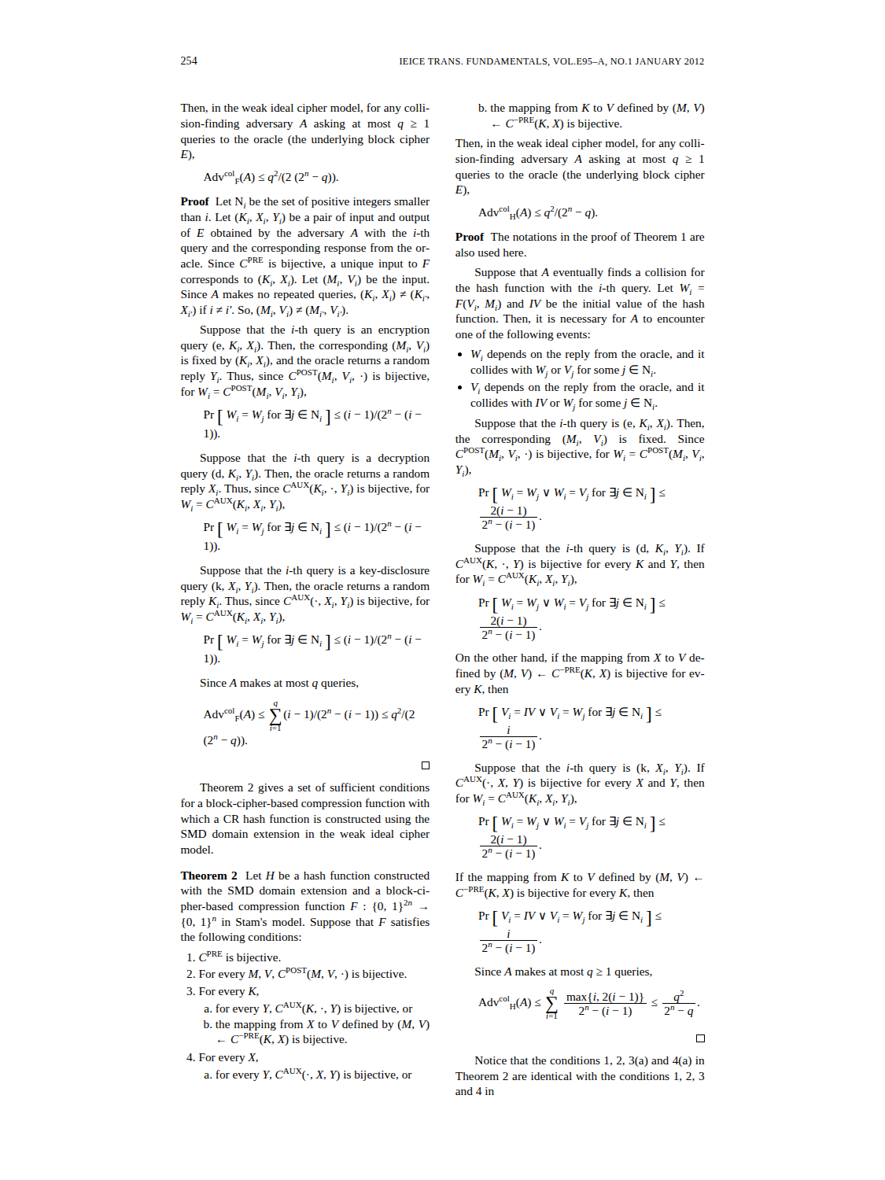254
IEICE TRANS. FUNDAMENTALS, VOL.E95–A, NO.1 JANUARY 2012
Then, in the weak ideal cipher model, for any collision-finding adversary A asking at most q ≥ 1 queries to the oracle (the underlying block cipher E),
AdvcolF(A) ≤ q2/(2 (2n − q)).
Proof Let Ni be the set of positive integers smaller than i. Let (Ki, Xi, Yi) be a pair of input and output of E obtained by the adversary A with the i-th query and the corresponding response from the oracle. Since CPRE is bijective, a unique input to F corresponds to (Ki, Xi). Let (Mi, Vi) be the input. Since A makes no repeated queries, (Ki, Xi) ≠ (Ki′, Xi′) if i ≠ i′. So, (Mi, Vi) ≠ (Mi′, Vi′).
Suppose that the i-th query is an encryption query (e, Ki, Xi). Then, the corresponding (Mi, Vi) is fixed by (Ki, Xi), and the oracle returns a random reply Yi. Thus, since CPOST(Mi, Vi, ·) is bijective, for Wi = CPOST(Mi, Vi, Yi),
Pr [ Wi = Wj for ∃j ∈ Ni ] ≤ (i − 1)/(2n − (i − 1)).
Suppose that the i-th query is a decryption query (d, Ki, Yi). Then, the oracle returns a random reply Xi. Thus, since CAUX(Ki, ·, Yi) is bijective, for Wi = CAUX(Ki, Xi, Yi),
Pr [ Wi = Wj for ∃j ∈ Ni ] ≤ (i − 1)/(2n − (i − 1)).
Suppose that the i-th query is a key-disclosure query (k, Xi, Yi). Then, the oracle returns a random reply Ki. Thus, since CAUX(·, Xi, Yi) is bijective, for Wi = CAUX(Ki, Xi, Yi),
Pr [ Wi = Wj for ∃j ∈ Ni ] ≤ (i − 1)/(2n − (i − 1)).
Since A makes at most q queries,
AdvcolF(A) ≤ q∑i=1(i − 1)/(2n − (i − 1)) ≤ q2/(2 (2n − q)).
Theorem 2 gives a set of sufficient conditions for a block-cipher-based compression function with which a CR hash function is constructed using the SMD domain extension in the weak ideal cipher model.
Theorem 2 Let H be a hash function constructed with the SMD domain extension and a block-cipher-based compression function F : {0, 1}2n → {0, 1}n in Stam's model. Suppose that F satisfies the following conditions:
CPRE is bijective.
For every M, V, CPOST(M, V, ·) is bijective.
For every K,
for every Y, CAUX(K, ·, Y) is bijective, or
the mapping from X to V defined by (M, V) ← C−PRE(K, X) is bijective.
For every X,
for every Y, CAUX(·, X, Y) is bijective, or
the mapping from K to V defined by (M, V) ← C−PRE(K, X) is bijective.
Then, in the weak ideal cipher model, for any collision-finding adversary A asking at most q ≥ 1 queries to the oracle (the underlying block cipher E),
AdvcolH(A) ≤ q2/(2n − q).
Proof The notations in the proof of Theorem 1 are also used here.
Suppose that A eventually finds a collision for the hash function with the i-th query. Let Wi = F(Vi, Mi) and IV be the initial value of the hash function. Then, it is necessary for A to encounter one of the following events:
Wi depends on the reply from the oracle, and it collides with Wj or Vj for some j ∈ Ni.
Vi depends on the reply from the oracle, and it collides with IV or Wj for some j ∈ Ni.
Suppose that the i-th query is (e, Ki, Xi). Then, the corresponding (Mi, Vi) is fixed. Since CPOST(Mi, Vi, ·) is bijective, for Wi = CPOST(Mi, Vi, Yi),
Pr [ Wi = Wj ∨ Wi = Vj for ∃j ∈ Ni ] ≤ 2(i − 1) 2n − (i − 1).
Suppose that the i-th query is (d, Ki, Yi). If CAUX(K, ·, Y) is bijective for every K and Y, then for Wi = CAUX(Ki, Xi, Yi),
Pr [ Wi = Wj ∨ Wi = Vj for ∃j ∈ Ni ] ≤ 2(i − 1) 2n − (i − 1).
On the other hand, if the mapping from X to V defined by (M, V) ← C−PRE(K, X) is bijective for every K, then
Pr [ Vi = IV ∨ Vi = Wj for ∃j ∈ Ni ] ≤ i 2n − (i − 1).
Suppose that the i-th query is (k, Xi, Yi). If CAUX(·, X, Y) is bijective for every X and Y, then for Wi = CAUX(Ki, Xi, Yi),
Pr [ Wi = Wj ∨ Wi = Vj for ∃j ∈ Ni ] ≤ 2(i − 1) 2n − (i − 1).
If the mapping from K to V defined by (M, V) ← C−PRE(K, X) is bijective for every K, then
Pr [ Vi = IV ∨ Vi = Wj for ∃j ∈ Ni ] ≤ i 2n − (i − 1).
Since A makes at most q ≥ 1 queries,
AdvcolH(A) ≤ q∑i=1 max{i, 2(i − 1)}2n − (i − 1) ≤ q22n − q.
Notice that the conditions 1, 2, 3(a) and 4(a) in Theorem 2 are identical with the conditions 1, 2, 3 and 4 in